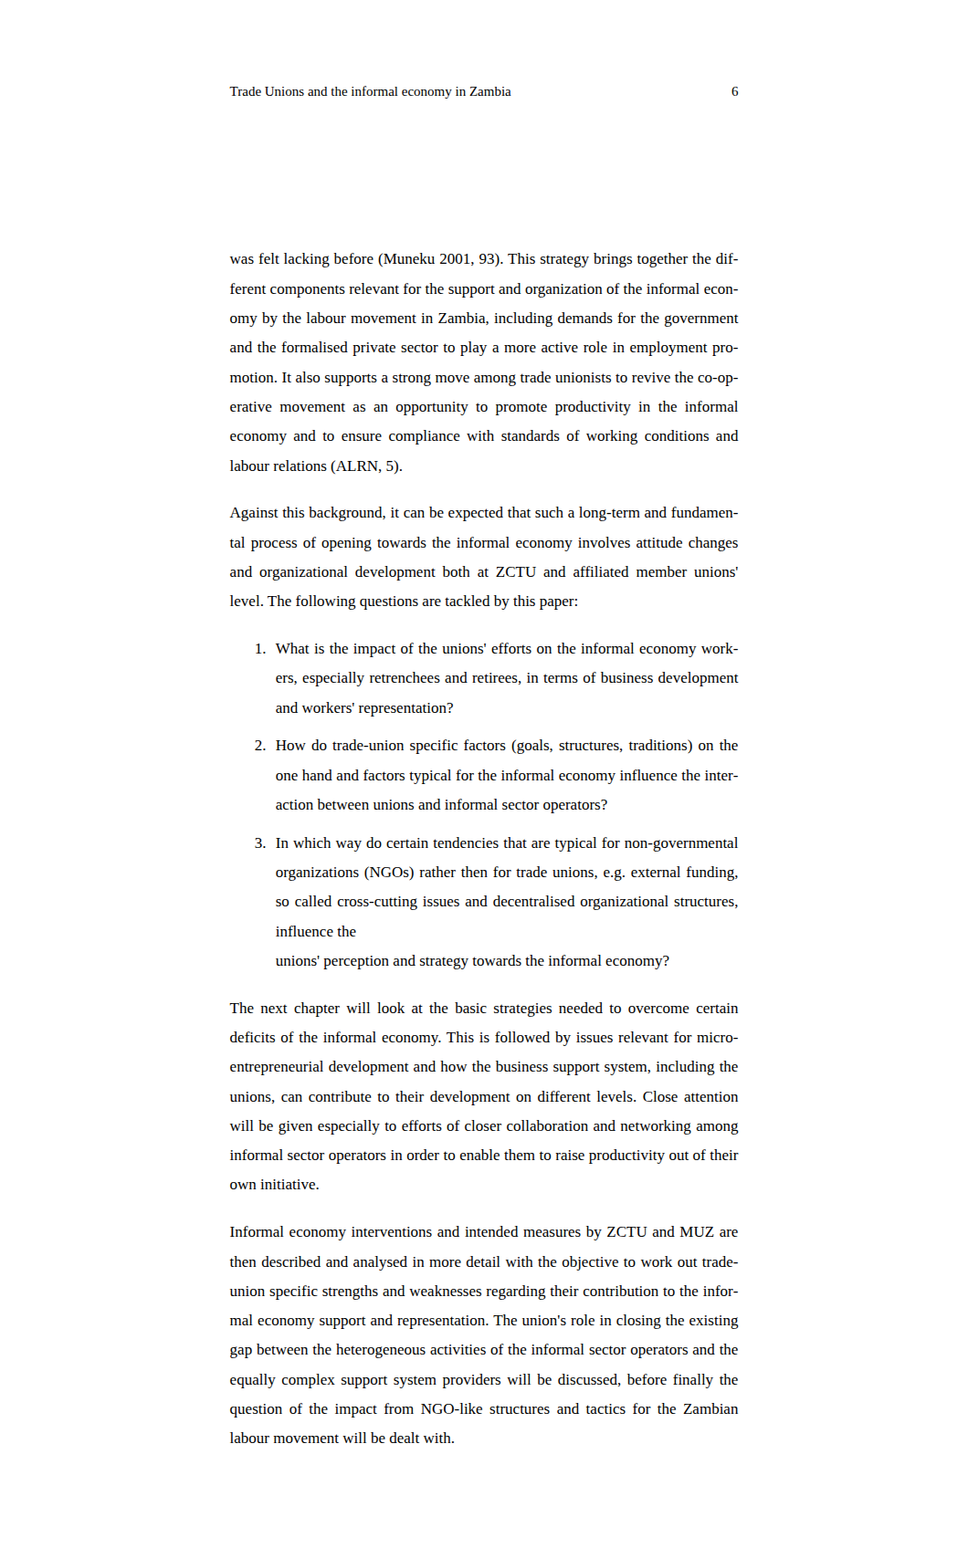Trade Unions and the informal economy in Zambia 6
was felt lacking before (Muneku 2001, 93). This strategy brings together the different components relevant for the support and organization of the informal economy by the labour movement in Zambia, including demands for the government and the formalised private sector to play a more active role in employment promotion. It also supports a strong move among trade unionists to revive the co-operative movement as an opportunity to promote productivity in the informal economy and to ensure compliance with standards of working conditions and labour relations (ALRN, 5).
Against this background, it can be expected that such a long-term and fundamental process of opening towards the informal economy involves attitude changes and organizational development both at ZCTU and affiliated member unions' level. The following questions are tackled by this paper:
What is the impact of the unions' efforts on the informal economy workers, especially retrenchees and retirees, in terms of business development and workers' representation?
How do trade-union specific factors (goals, structures, traditions) on the one hand and factors typical for the informal economy influence the interaction between unions and informal sector operators?
In which way do certain tendencies that are typical for non-governmental organizations (NGOs) rather then for trade unions, e.g. external funding, so called cross-cutting issues and decentralised organizational structures, influence the
unions' perception and strategy towards the informal economy?
The next chapter will look at the basic strategies needed to overcome certain deficits of the informal economy. This is followed by issues relevant for micro-entrepreneurial development and how the business support system, including the unions, can contribute to their development on different levels. Close attention will be given especially to efforts of closer collaboration and networking among informal sector operators in order to enable them to raise productivity out of their own initiative.
Informal economy interventions and intended measures by ZCTU and MUZ are then described and analysed in more detail with the objective to work out trade-union specific strengths and weaknesses regarding their contribution to the informal economy support and representation. The union's role in closing the existing gap between the heterogeneous activities of the informal sector operators and the equally complex support system providers will be discussed, before finally the question of the impact from NGO-like structures and tactics for the Zambian labour movement will be dealt with.